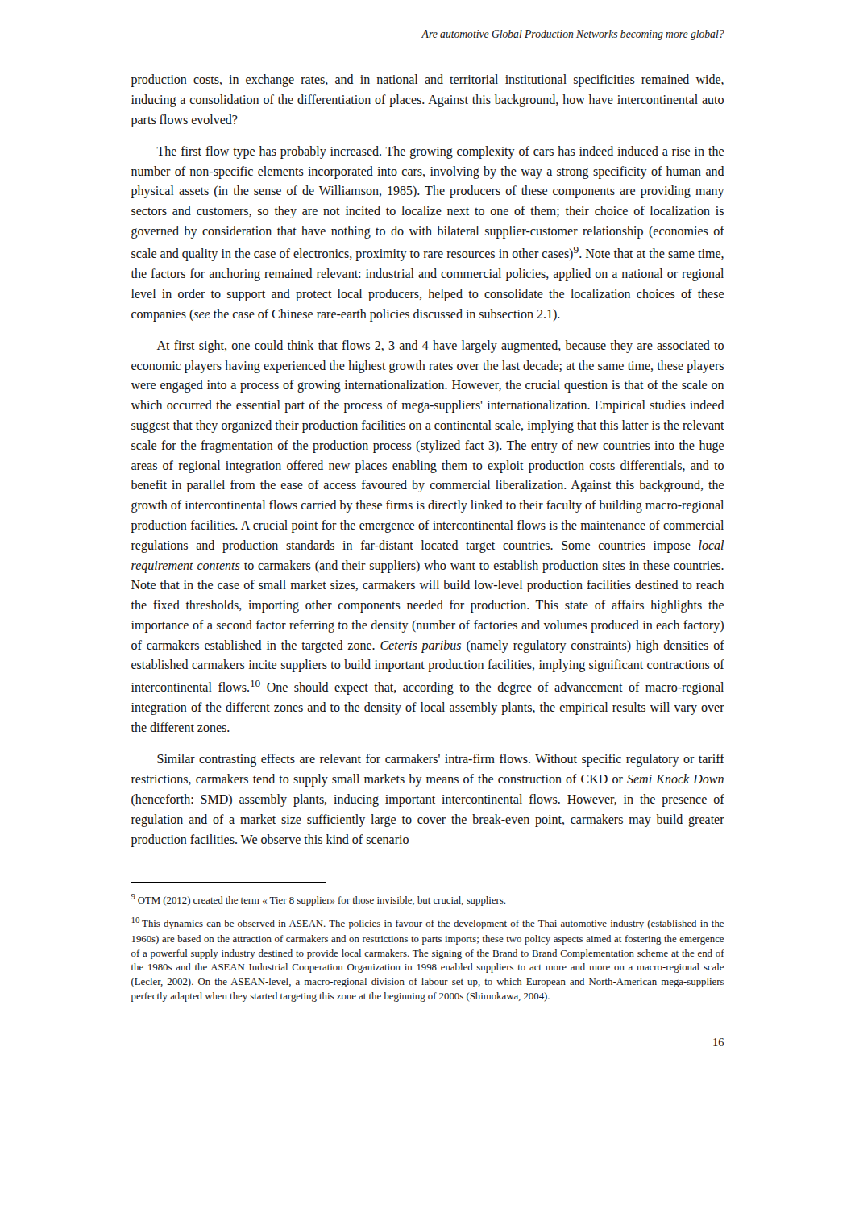Are automotive Global Production Networks becoming more global?
production costs, in exchange rates, and in national and territorial institutional specificities remained wide, inducing a consolidation of the differentiation of places. Against this background, how have intercontinental auto parts flows evolved?
The first flow type has probably increased. The growing complexity of cars has indeed induced a rise in the number of non-specific elements incorporated into cars, involving by the way a strong specificity of human and physical assets (in the sense of de Williamson, 1985). The producers of these components are providing many sectors and customers, so they are not incited to localize next to one of them; their choice of localization is governed by consideration that have nothing to do with bilateral supplier-customer relationship (economies of scale and quality in the case of electronics, proximity to rare resources in other cases)9. Note that at the same time, the factors for anchoring remained relevant: industrial and commercial policies, applied on a national or regional level in order to support and protect local producers, helped to consolidate the localization choices of these companies (see the case of Chinese rare-earth policies discussed in subsection 2.1).
At first sight, one could think that flows 2, 3 and 4 have largely augmented, because they are associated to economic players having experienced the highest growth rates over the last decade; at the same time, these players were engaged into a process of growing internationalization. However, the crucial question is that of the scale on which occurred the essential part of the process of mega-suppliers' internationalization. Empirical studies indeed suggest that they organized their production facilities on a continental scale, implying that this latter is the relevant scale for the fragmentation of the production process (stylized fact 3). The entry of new countries into the huge areas of regional integration offered new places enabling them to exploit production costs differentials, and to benefit in parallel from the ease of access favoured by commercial liberalization. Against this background, the growth of intercontinental flows carried by these firms is directly linked to their faculty of building macro-regional production facilities. A crucial point for the emergence of intercontinental flows is the maintenance of commercial regulations and production standards in far-distant located target countries. Some countries impose local requirement contents to carmakers (and their suppliers) who want to establish production sites in these countries. Note that in the case of small market sizes, carmakers will build low-level production facilities destined to reach the fixed thresholds, importing other components needed for production. This state of affairs highlights the importance of a second factor referring to the density (number of factories and volumes produced in each factory) of carmakers established in the targeted zone. Ceteris paribus (namely regulatory constraints) high densities of established carmakers incite suppliers to build important production facilities, implying significant contractions of intercontinental flows.10 One should expect that, according to the degree of advancement of macro-regional integration of the different zones and to the density of local assembly plants, the empirical results will vary over the different zones.
Similar contrasting effects are relevant for carmakers' intra-firm flows. Without specific regulatory or tariff restrictions, carmakers tend to supply small markets by means of the construction of CKD or Semi Knock Down (henceforth: SMD) assembly plants, inducing important intercontinental flows. However, in the presence of regulation and of a market size sufficiently large to cover the break-even point, carmakers may build greater production facilities. We observe this kind of scenario
9 OTM (2012) created the term « Tier 8 supplier» for those invisible, but crucial, suppliers.
10 This dynamics can be observed in ASEAN. The policies in favour of the development of the Thai automotive industry (established in the 1960s) are based on the attraction of carmakers and on restrictions to parts imports; these two policy aspects aimed at fostering the emergence of a powerful supply industry destined to provide local carmakers. The signing of the Brand to Brand Complementation scheme at the end of the 1980s and the ASEAN Industrial Cooperation Organization in 1998 enabled suppliers to act more and more on a macro-regional scale (Lecler, 2002). On the ASEAN-level, a macro-regional division of labour set up, to which European and North-American mega-suppliers perfectly adapted when they started targeting this zone at the beginning of 2000s (Shimokawa, 2004).
16